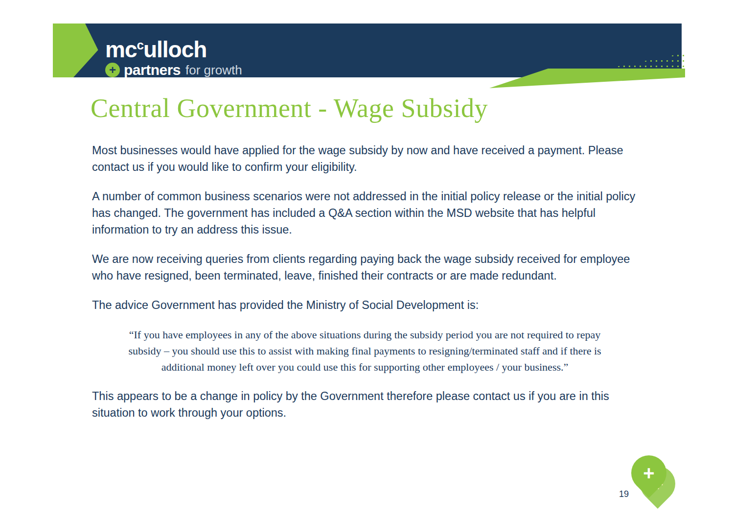mcculloch
+ partners for growth
Central Government - Wage Subsidy
Most businesses would have applied for the wage subsidy by now and have received a payment. Please contact us if you would like to confirm your eligibility.
A number of common business scenarios were not addressed in the initial policy release or the initial policy has changed. The government has included a Q&A section within the MSD website that has helpful information to try an address this issue.
We are now receiving queries from clients regarding paying back the wage subsidy received for employee who have resigned, been terminated, leave, finished their contracts or are made redundant.
The advice Government has provided the Ministry of Social Development is:
“If you have employees in any of the above situations during the subsidy period you are not required to repay subsidy – you should use this to assist with making final payments to resigning/terminated staff and if there is additional money left over you could use this for supporting other employees / your business.”
This appears to be a change in policy by the Government therefore please contact us if you are in this situation to work through your options.
+
+
19